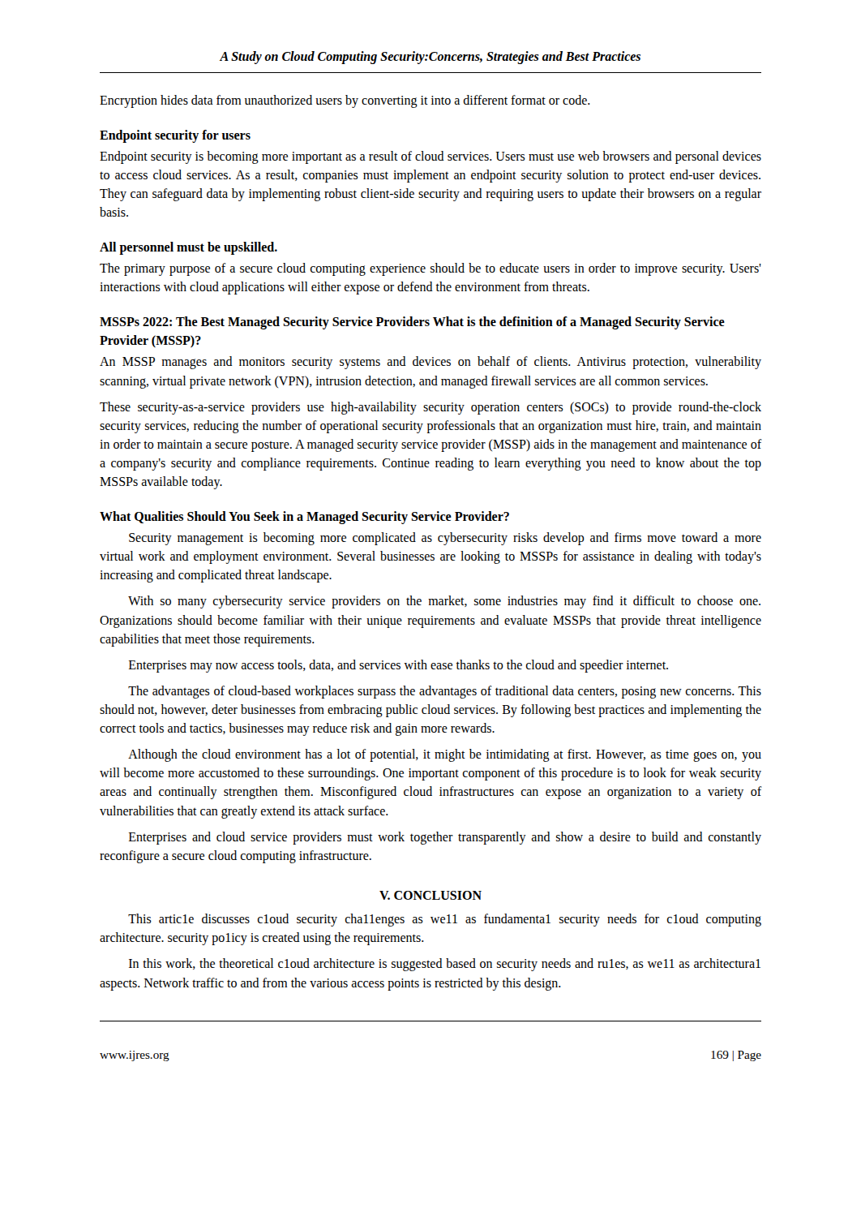A Study on Cloud Computing Security:Concerns, Strategies and Best Practices
Encryption hides data from unauthorized users by converting it into a different format or code.
Endpoint security for users
Endpoint security is becoming more important as a result of cloud services. Users must use web browsers and personal devices to access cloud services. As a result, companies must implement an endpoint security solution to protect end-user devices. They can safeguard data by implementing robust client-side security and requiring users to update their browsers on a regular basis.
All personnel must be upskilled.
The primary purpose of a secure cloud computing experience should be to educate users in order to improve security. Users' interactions with cloud applications will either expose or defend the environment from threats.
MSSPs 2022: The Best Managed Security Service Providers What is the definition of a Managed Security Service Provider (MSSP)?
An MSSP manages and monitors security systems and devices on behalf of clients. Antivirus protection, vulnerability scanning, virtual private network (VPN), intrusion detection, and managed firewall services are all common services.
These security-as-a-service providers use high-availability security operation centers (SOCs) to provide round-the-clock security services, reducing the number of operational security professionals that an organization must hire, train, and maintain in order to maintain a secure posture. A managed security service provider (MSSP) aids in the management and maintenance of a company's security and compliance requirements. Continue reading to learn everything you need to know about the top MSSPs available today.
What Qualities Should You Seek in a Managed Security Service Provider?
Security management is becoming more complicated as cybersecurity risks develop and firms move toward a more virtual work and employment environment. Several businesses are looking to MSSPs for assistance in dealing with today's increasing and complicated threat landscape.
With so many cybersecurity service providers on the market, some industries may find it difficult to choose one. Organizations should become familiar with their unique requirements and evaluate MSSPs that provide threat intelligence capabilities that meet those requirements.
Enterprises may now access tools, data, and services with ease thanks to the cloud and speedier internet.
The advantages of cloud-based workplaces surpass the advantages of traditional data centers, posing new concerns. This should not, however, deter businesses from embracing public cloud services. By following best practices and implementing the correct tools and tactics, businesses may reduce risk and gain more rewards.
Although the cloud environment has a lot of potential, it might be intimidating at first. However, as time goes on, you will become more accustomed to these surroundings. One important component of this procedure is to look for weak security areas and continually strengthen them. Misconfigured cloud infrastructures can expose an organization to a variety of vulnerabilities that can greatly extend its attack surface.
Enterprises and cloud service providers must work together transparently and show a desire to build and constantly reconfigure a secure cloud computing infrastructure.
V. CONCLUSION
This artic1e discusses c1oud security cha11enges as we11 as fundamenta1 security needs for c1oud computing architecture. security po1icy is created using the requirements.
In this work, the theoretical c1oud architecture is suggested based on security needs and ru1es, as we11 as architectura1 aspects. Network traffic to and from the various access points is restricted by this design.
www.ijres.org 169 | Page